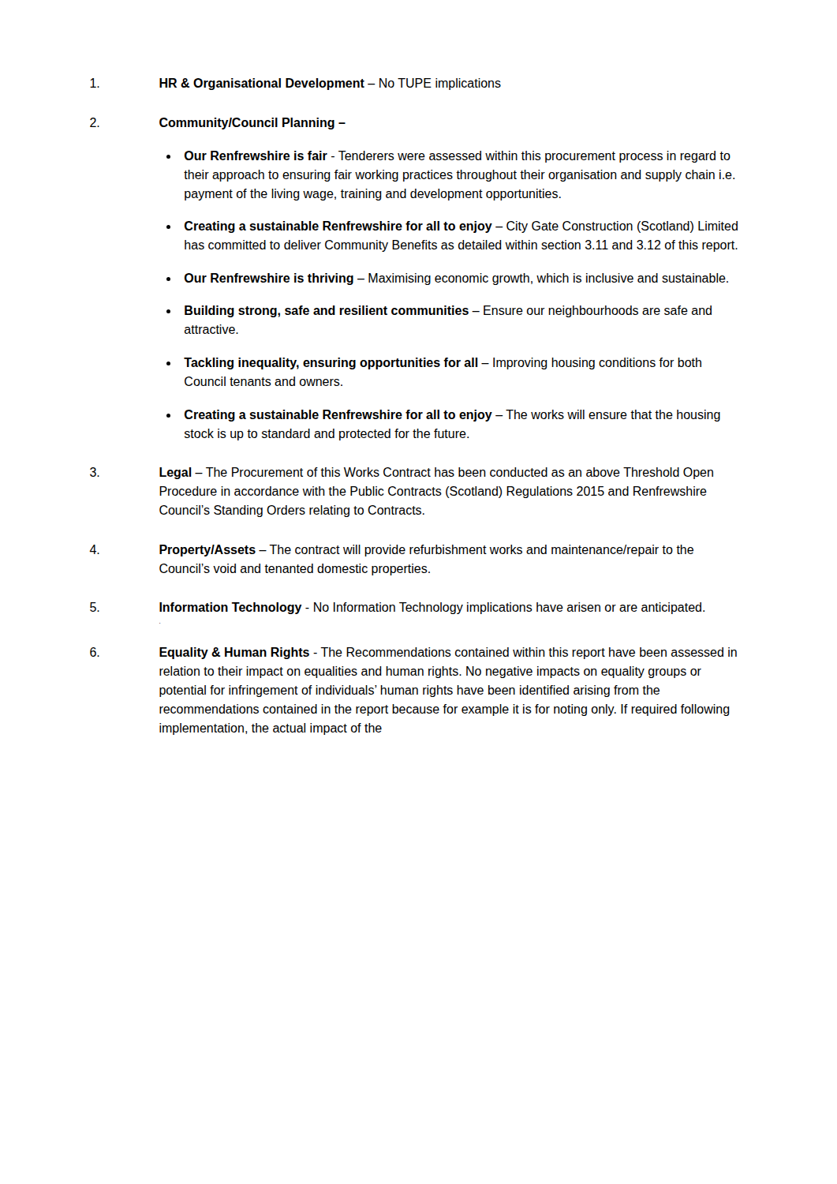HR & Organisational Development – No TUPE implications
Community/Council Planning –
Our Renfrewshire is fair - Tenderers were assessed within this procurement process in regard to their approach to ensuring fair working practices throughout their organisation and supply chain i.e. payment of the living wage, training and development opportunities.
Creating a sustainable Renfrewshire for all to enjoy – City Gate Construction (Scotland) Limited has committed to deliver Community Benefits as detailed within section 3.11 and 3.12 of this report.
Our Renfrewshire is thriving – Maximising economic growth, which is inclusive and sustainable.
Building strong, safe and resilient communities – Ensure our neighbourhoods are safe and attractive.
Tackling inequality, ensuring opportunities for all – Improving housing conditions for both Council tenants and owners.
Creating a sustainable Renfrewshire for all to enjoy – The works will ensure that the housing stock is up to standard and protected for the future.
Legal – The Procurement of this Works Contract has been conducted as an above Threshold Open Procedure in accordance with the Public Contracts (Scotland) Regulations 2015 and Renfrewshire Council’s Standing Orders relating to Contracts.
Property/Assets – The contract will provide refurbishment works and maintenance/repair to the Council’s void and tenanted domestic properties.
Information Technology - No Information Technology implications have arisen or are anticipated.
.
Equality & Human Rights - The Recommendations contained within this report have been assessed in relation to their impact on equalities and human rights. No negative impacts on equality groups or potential for infringement of individuals’ human rights have been identified arising from the recommendations contained in the report because for example it is for noting only. If required following implementation, the actual impact of the